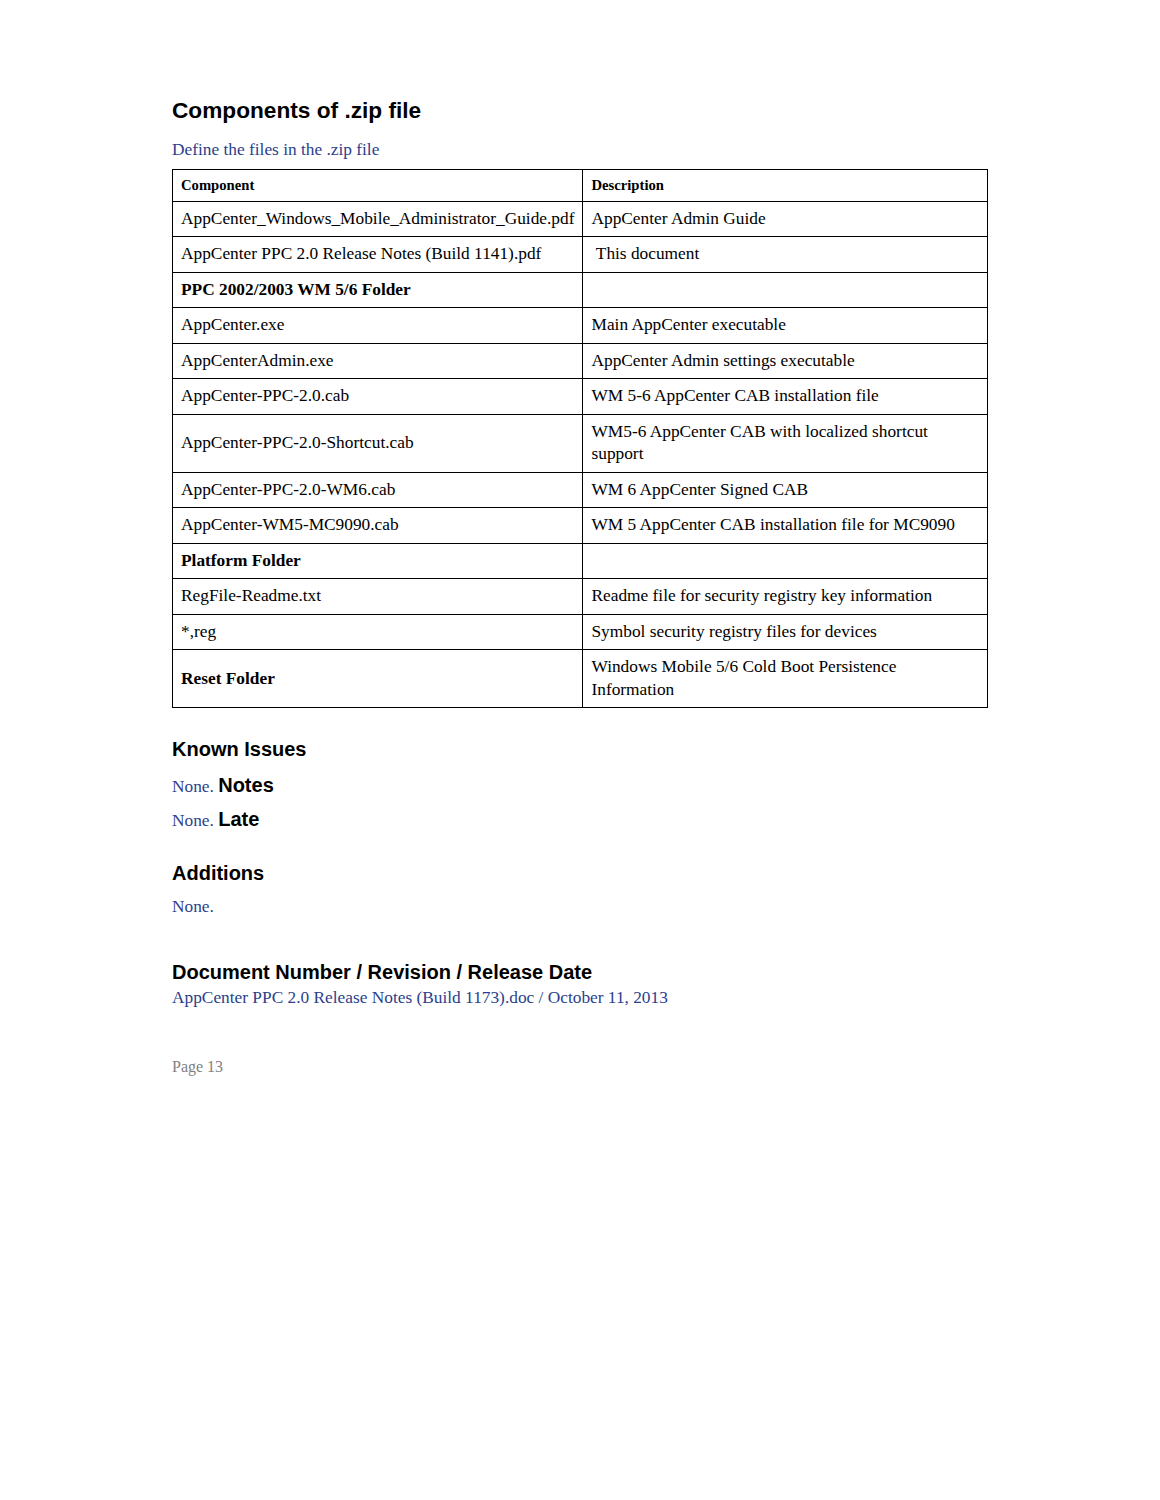Components of .zip file
Define the files in the .zip file
| Component | Description |
| --- | --- |
| AppCenter_Windows_Mobile_Administrator_Guide.pdf | AppCenter Admin Guide |
| AppCenter PPC 2.0 Release Notes (Build 1141).pdf | This document |
| PPC 2002/2003 WM 5/6 Folder | |
| AppCenter.exe | Main AppCenter executable |
| AppCenterAdmin.exe | AppCenter Admin settings executable |
| AppCenter-PPC-2.0.cab | WM 5-6 AppCenter CAB installation file |
| AppCenter-PPC-2.0-Shortcut.cab | WM5-6 AppCenter CAB with localized shortcut support |
| AppCenter-PPC-2.0-WM6.cab | WM 6 AppCenter Signed CAB |
| AppCenter-WM5-MC9090.cab | WM 5 AppCenter CAB installation file for MC9090 |
| Platform Folder | |
| RegFile-Readme.txt | Readme file for security registry key information |
| *,reg | Symbol security registry files for devices |
| Reset Folder | Windows Mobile 5/6 Cold Boot Persistence Information |
Known Issues
None. Notes
None. Late
Additions
None.
Document Number / Revision / Release Date
AppCenter PPC 2.0 Release Notes (Build 1173).doc / October 11, 2013
Page 13